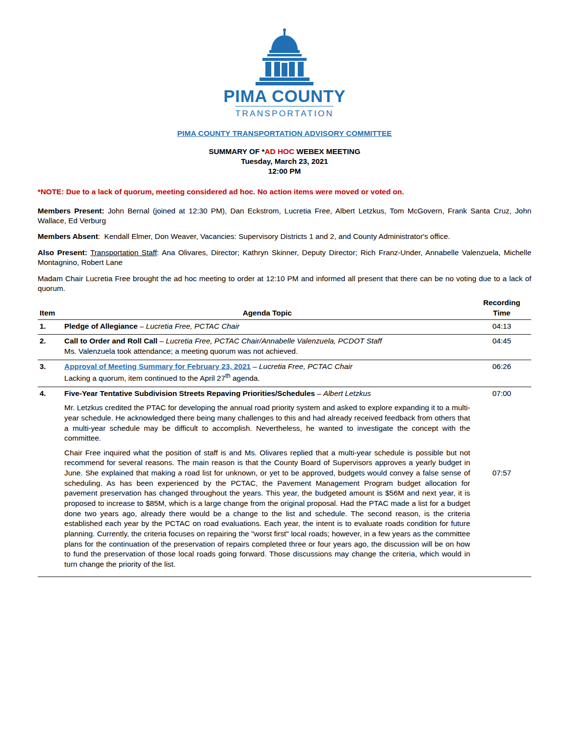PIMA COUNTY
TRANSPORTATION
PIMA COUNTY TRANSPORTATION ADVISORY COMMITTEE
SUMMARY OF *AD HOC WEBEX MEETING
Tuesday, March 23, 2021
12:00 PM
*NOTE: Due to a lack of quorum, meeting considered ad hoc. No action items were moved or voted on.
Members Present: John Bernal (joined at 12:30 PM), Dan Eckstrom, Lucretia Free, Albert Letzkus, Tom McGovern, Frank Santa Cruz, John Wallace, Ed Verburg
Members Absent: Kendall Elmer, Don Weaver, Vacancies: Supervisory Districts 1 and 2, and County Administrator's office.
Also Present: Transportation Staff: Ana Olivares, Director; Kathryn Skinner, Deputy Director; Rich Franz-Under, Annabelle Valenzuela, Michelle Montagnino, Robert Lane
Madam Chair Lucretia Free brought the ad hoc meeting to order at 12:10 PM and informed all present that there can be no voting due to a lack of quorum.
| Item | Agenda Topic | Recording Time |
| --- | --- | --- |
| 1. | Pledge of Allegiance – Lucretia Free, PCTAC Chair | 04:13 |
| 2. | Call to Order and Roll Call – Lucretia Free, PCTAC Chair/Annabelle Valenzuela, PCDOT Staff Ms. Valenzuela took attendance; a meeting quorum was not achieved. | 04:45 |
| 3. | Approval of Meeting Summary for February 23, 2021 – Lucretia Free, PCTAC Chair Lacking a quorum, item continued to the April 27 th agenda. | 06:26 |
| 4. | Five-Year Tentative Subdivision Streets Repaving Priorities/Schedules – Albert Letzkus Mr. Letzkus credited the PTAC for developing the annual road priority system and asked to explore expanding it to a multi-year schedule. He acknowledged there being many challenges to this and had already received feedback from others that a multi-year schedule may be difficult to accomplish. Nevertheless, he wanted to investigate the concept with the committee. Chair Free inquired what the position of staff is and Ms. Olivares replied that a multi-year schedule is possible but not recommend for several reasons. The main reason is that the County Board of Supervisors approves a yearly budget in June. She explained that making a road list for unknown, or yet to be approved, budgets would convey a false sense of scheduling. As has been experienced by the PCTAC, the Pavement Management Program budget allocation for pavement preservation has changed throughout the years. This year, the budgeted amount is $56M and next year, it is proposed to increase to $85M, which is a large change from the original proposal. Had the PTAC made a list for a budget done two years ago, already there would be a change to the list and schedule. The second reason, is the criteria established each year by the PCTAC on road evaluations. Each year, the intent is to evaluate roads condition for future planning. Currently, the criteria focuses on repairing the "worst first" local roads; however, in a few years as the committee plans for the continuation of the preservation of repairs completed three or four years ago, the discussion will be on how to fund the preservation of those local roads going forward. Those discussions may change the criteria, which would in turn change the priority of the list. | 07:00 07:57 |